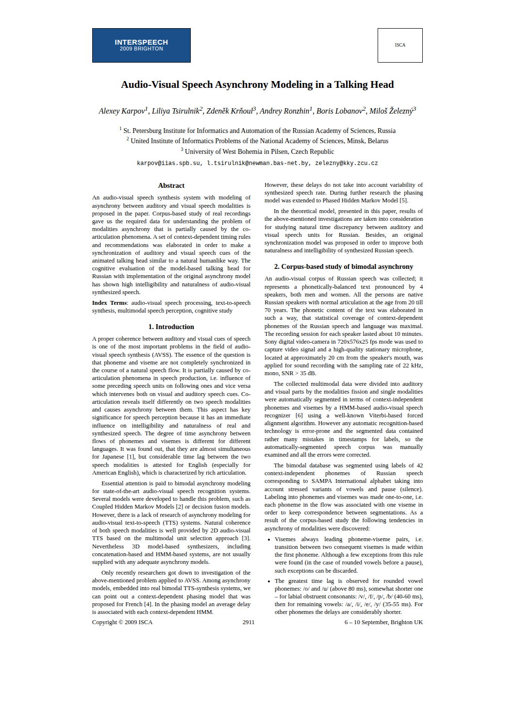INTERSPEECH
2009 BRIGHTON
ISCA
Audio-Visual Speech Asynchrony Modeling in a Talking Head
Alexey Karpov1, Liliya Tsirulnik2, Zdeněk Krňoul3, Andrey Ronzhin1, Boris Lobanov2, Miloš Železný3
1 St. Petersburg Institute for Informatics and Automation of the Russian Academy of Sciences, Russia
2 United Institute of Informatics Problems of the National Academy of Sciences, Minsk, Belarus
3 University of West Bohemia in Pilsen, Czech Republic
karpov@iias.spb.su, l.tsirulnik@newman.bas-net.by, zelezny@kky.zcu.cz
Abstract
An audio-visual speech synthesis system with modeling of asynchrony between auditory and visual speech modalities is proposed in the paper. Corpus-based study of real recordings gave us the required data for understanding the problem of modalities asynchrony that is partially caused by the co-articulation phenomena. A set of context-dependent timing rules and recommendations was elaborated in order to make a synchronization of auditory and visual speech cues of the animated talking head similar to a natural humanlike way. The cognitive evaluation of the model-based talking head for Russian with implementation of the original asynchrony model has shown high intelligibility and naturalness of audio-visual synthesized speech.
Index Terms: audio-visual speech processing, text-to-speech synthesis, multimodal speech perception, cognitive study
1. Introduction
A proper coherence between auditory and visual cues of speech is one of the most important problems in the field of audio-visual speech synthesis (AVSS). The essence of the question is that phoneme and viseme are not completely synchronized in the course of a natural speech flow. It is partially caused by co-articulation phenomena in speech production, i.e. influence of some preceding speech units on following ones and vice versa which intervenes both on visual and auditory speech cues. Co-articulation reveals itself differently on two speech modalities and causes asynchrony between them. This aspect has key significance for speech perception because it has an immediate influence on intelligibility and naturalness of real and synthesized speech. The degree of time asynchrony between flows of phonemes and visemes is different for different languages. It was found out, that they are almost simultaneous for Japanese [1], but considerable time lag between the two speech modalities is attested for English (especially for American English), which is characterized by rich articulation.
Essential attention is paid to bimodal asynchrony modeling for state-of-the-art audio-visual speech recognition systems. Several models were developed to handle this problem, such as Coupled Hidden Markov Models [2] or decision fusion models. However, there is a lack of research of asynchrony modeling for audio-visual text-to-speech (TTS) systems. Natural coherence of both speech modalities is well provided by 2D audio-visual TTS based on the multimodal unit selection approach [3]. Nevertheless 3D model-based synthesizers, including concatenation-based and HMM-based systems, are not usually supplied with any adequate asynchrony models.
Only recently researchers got down to investigation of the above-mentioned problem applied to AVSS. Among asynchrony models, embedded into real bimodal TTS-synthesis systems, we can point out a context-dependent phasing model that was proposed for French [4]. In the phasing model an average delay is associated with each context-dependent HMM.
However, these delays do not take into account variability of synthesized speech rate. During further research the phasing model was extended to Phased Hidden Markov Model [5].
In the theoretical model, presented in this paper, results of the above-mentioned investigations are taken into consideration for studying natural time discrepancy between auditory and visual speech units for Russian. Besides, an original synchronization model was proposed in order to improve both naturalness and intelligibility of synthesized Russian speech.
2. Corpus-based study of bimodal asynchrony
An audio-visual corpus of Russian speech was collected; it represents a phonetically-balanced text pronounced by 4 speakers, both men and women. All the persons are native Russian speakers with normal articulation at the age from 20 till 70 years. The phonetic content of the text was elaborated in such a way, that statistical coverage of context-dependent phonemes of the Russian speech and language was maximal. The recording session for each speaker lasted about 10 minutes. Sony digital video-camera in 720x576x25 fps mode was used to capture video signal and a high-quality stationary microphone, located at approximately 20 cm from the speaker's mouth, was applied for sound recording with the sampling rate of 22 kHz, mono, SNR > 35 dB.
The collected multimodal data were divided into auditory and visual parts by the modalities fission and single modalities were automatically segmented in terms of context-independent phonemes and visemes by a HMM-based audio-visual speech recognizer [6] using a well-known Viterbi-based forced alignment algorithm. However any automatic recognition-based technology is error-prone and the segmented data contained rather many mistakes in timestamps for labels, so the automatically-segmented speech corpus was manually examined and all the errors were corrected.
The bimodal database was segmented using labels of 42 context-independent phonemes of Russian speech corresponding to SAMPA International alphabet taking into account stressed variants of vowels and pause (silence). Labeling into phonemes and visemes was made one-to-one, i.e. each phoneme in the flow was associated with one viseme in order to keep correspondence between segmentations. As a result of the corpus-based study the following tendencies in asynchrony of modalities were discovered:
Visemes always leading phoneme-viseme pairs, i.e. transition between two consequent visemes is made within the first phoneme. Although a few exceptions from this rule were found (in the case of rounded vowels before a pause), such exceptions can be discarded.
The greatest time lag is observed for rounded vowel phonemes: /o/ and /u/ (above 80 ms), somewhat shorter one – for labial obstruent consonants: /v/, /f/, /p/, /b/ (40-60 ms), then for remaining vowels: /a/, /i/, /e/, /y/ (35-55 ms). For other phonemes the delays are considerably shorter.
Copyright © 2009 ISCA
2911
6 – 10 September, Brighton UK